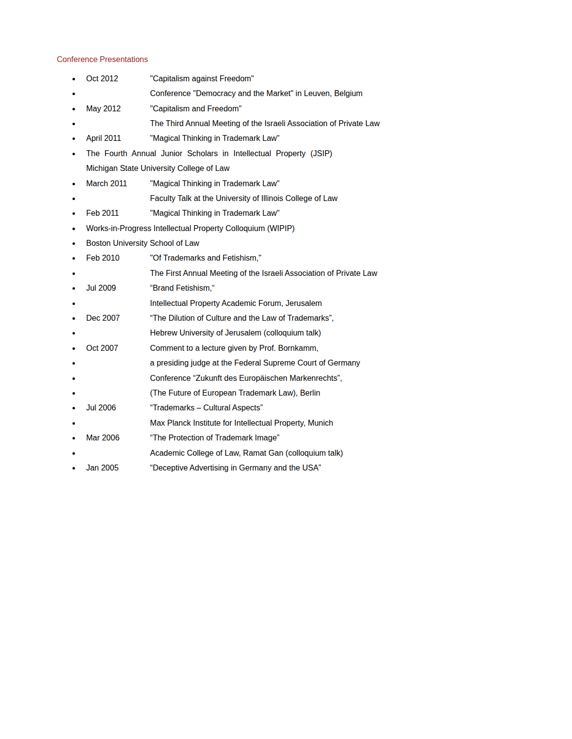Conference Presentations
Oct 2012"Capitalism against Freedom"
Conference "Democracy and the Market" in Leuven, Belgium
May 2012"Capitalism and Freedom"
The Third Annual Meeting of the Israeli Association of Private Law
April 2011"Magical Thinking in Trademark Law"
The Fourth Annual Junior Scholars in Intellectual Property (JSIP) Michigan State University College of Law
March 2011"Magical Thinking in Trademark Law"
Faculty Talk at the University of Illinois College of Law
Feb 2011"Magical Thinking in Trademark Law"
Works-in-Progress Intellectual Property Colloquium (WIPIP)
Boston University School of Law
Feb 2010"Of Trademarks and Fetishism,"
The First Annual Meeting of the Israeli Association of Private Law
Jul 2009“Brand Fetishism,“
Intellectual Property Academic Forum, Jerusalem
Dec 2007“The Dilution of Culture and the Law of Trademarks”,
Hebrew University of Jerusalem (colloquium talk)
Oct 2007 Comment to a lecture given by Prof. Bornkamm,
a presiding judge at the Federal Supreme Court of Germany
Conference “Zukunft des Europäischen Markenrechts”,
(The Future of European Trademark Law), Berlin
Jul 2006“Trademarks – Cultural Aspects”
Max Planck Institute for Intellectual Property, Munich
Mar 2006“The Protection of Trademark Image”
Academic College of Law, Ramat Gan (colloquium talk)
Jan 2005“Deceptive Advertising in Germany and the USA”